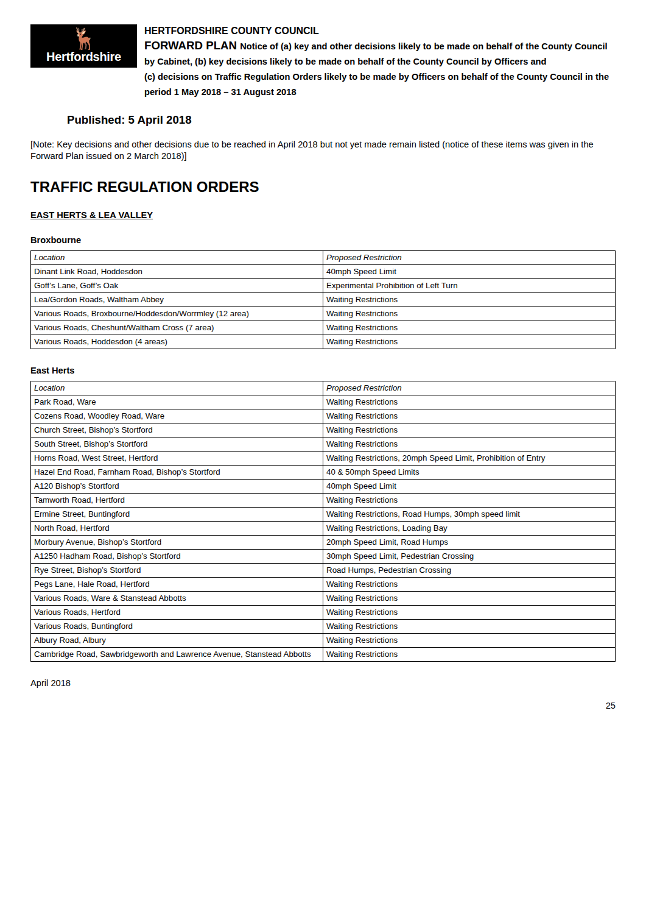🦌
Hertfordshire
HERTFORDSHIRE COUNTY COUNCIL
FORWARD PLAN Notice of (a) key and other decisions likely to be made on behalf of the County Council by Cabinet, (b) key decisions likely to be made on behalf of the County Council by Officers and
(c) decisions on Traffic Regulation Orders likely to be made by Officers on behalf of the County Council in the period 1 May 2018 – 31 August 2018
Published: 5 April 2018
[Note: Key decisions and other decisions due to be reached in April 2018 but not yet made remain listed (notice of these items was given in the Forward Plan issued on 2 March 2018)]
TRAFFIC REGULATION ORDERS
EAST HERTS & LEA VALLEY
Broxbourne
| Location | Proposed Restriction |
| --- | --- |
| Dinant Link Road, Hoddesdon | 40mph Speed Limit |
| Goff’s Lane, Goff’s Oak | Experimental Prohibition of Left Turn |
| Lea/Gordon Roads, Waltham Abbey | Waiting Restrictions |
| Various Roads, Broxbourne/Hoddesdon/Worrmley (12 area) | Waiting Restrictions |
| Various Roads, Cheshunt/Waltham Cross (7 area) | Waiting Restrictions |
| Various Roads, Hoddesdon (4 areas) | Waiting Restrictions |
East Herts
| Location | Proposed Restriction |
| --- | --- |
| Park Road, Ware | Waiting Restrictions |
| Cozens Road, Woodley Road, Ware | Waiting Restrictions |
| Church Street, Bishop’s Stortford | Waiting Restrictions |
| South Street, Bishop’s Stortford | Waiting Restrictions |
| Horns Road, West Street, Hertford | Waiting Restrictions, 20mph Speed Limit, Prohibition of Entry |
| Hazel End Road, Farnham Road, Bishop’s Stortford | 40 & 50mph Speed Limits |
| A120 Bishop’s Stortford | 40mph Speed Limit |
| Tamworth Road, Hertford | Waiting Restrictions |
| Ermine Street, Buntingford | Waiting Restrictions, Road Humps, 30mph speed limit |
| North Road, Hertford | Waiting Restrictions, Loading Bay |
| Morbury Avenue, Bishop’s Stortford | 20mph Speed Limit, Road Humps |
| A1250 Hadham Road, Bishop’s Stortford | 30mph Speed Limit, Pedestrian Crossing |
| Rye Street, Bishop’s Stortford | Road Humps, Pedestrian Crossing |
| Pegs Lane, Hale Road, Hertford | Waiting Restrictions |
| Various Roads, Ware & Stanstead Abbotts | Waiting Restrictions |
| Various Roads, Hertford | Waiting Restrictions |
| Various Roads, Buntingford | Waiting Restrictions |
| Albury Road, Albury | Waiting Restrictions |
| Cambridge Road, Sawbridgeworth and Lawrence Avenue, Stanstead Abbotts | Waiting Restrictions |
April 2018
25